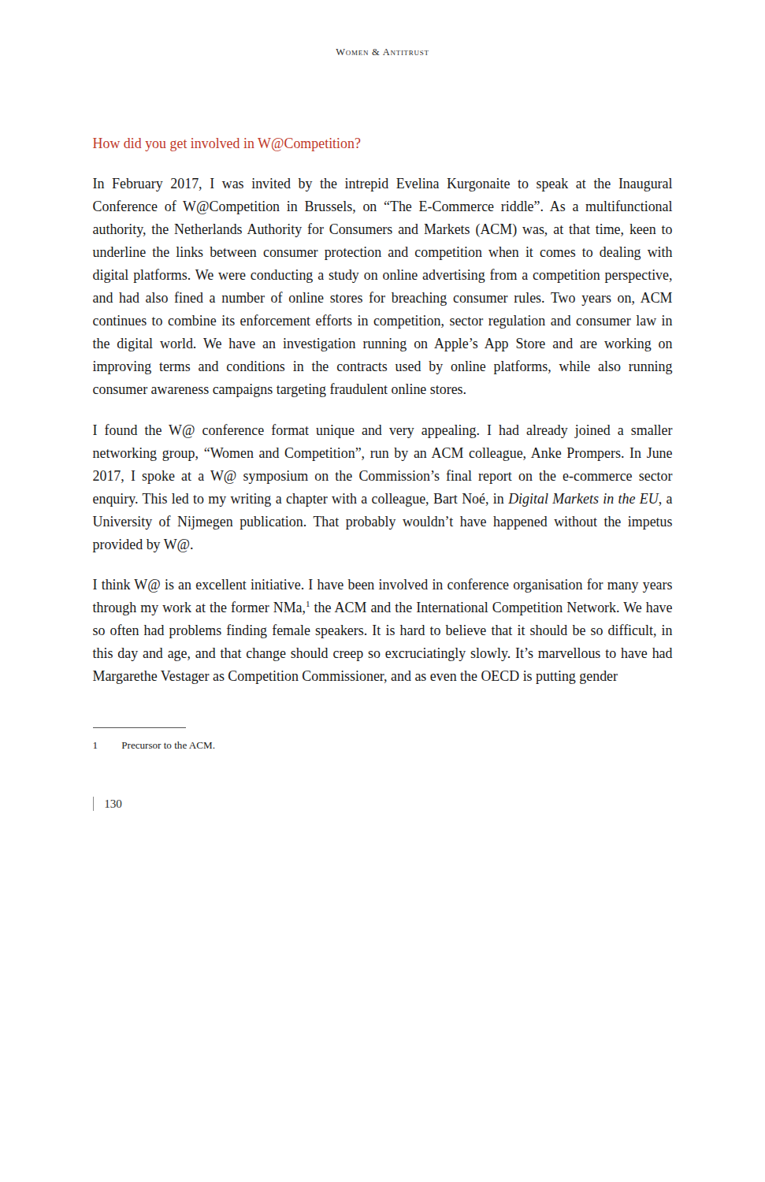Women & Antitrust
How did you get involved in W@Competition?
In February 2017, I was invited by the intrepid Evelina Kurgonaite to speak at the Inaugural Conference of W@Competition in Brussels, on “The E-Commerce riddle”. As a multifunctional authority, the Netherlands Authority for Consumers and Markets (ACM) was, at that time, keen to underline the links between consumer protection and competition when it comes to dealing with digital platforms. We were conducting a study on online advertising from a competition perspective, and had also fined a number of online stores for breaching consumer rules. Two years on, ACM continues to combine its enforcement efforts in competition, sector regulation and consumer law in the digital world. We have an investigation running on Apple’s App Store and are working on improving terms and conditions in the contracts used by online platforms, while also running consumer awareness campaigns targeting fraudulent online stores.
I found the W@ conference format unique and very appealing. I had already joined a smaller networking group, “Women and Competition”, run by an ACM colleague, Anke Prompers. In June 2017, I spoke at a W@ symposium on the Commission’s final report on the e-commerce sector enquiry. This led to my writing a chapter with a colleague, Bart Noé, in Digital Markets in the EU, a University of Nijmegen publication. That probably wouldn’t have happened without the impetus provided by W@.
I think W@ is an excellent initiative. I have been involved in conference organisation for many years through my work at the former NMa,1 the ACM and the International Competition Network. We have so often had problems finding female speakers. It is hard to believe that it should be so difficult, in this day and age, and that change should creep so excruciatingly slowly. It’s marvellous to have had Margarethe Vestager as Competition Commissioner, and as even the OECD is putting gender
1 Precursor to the ACM.
130